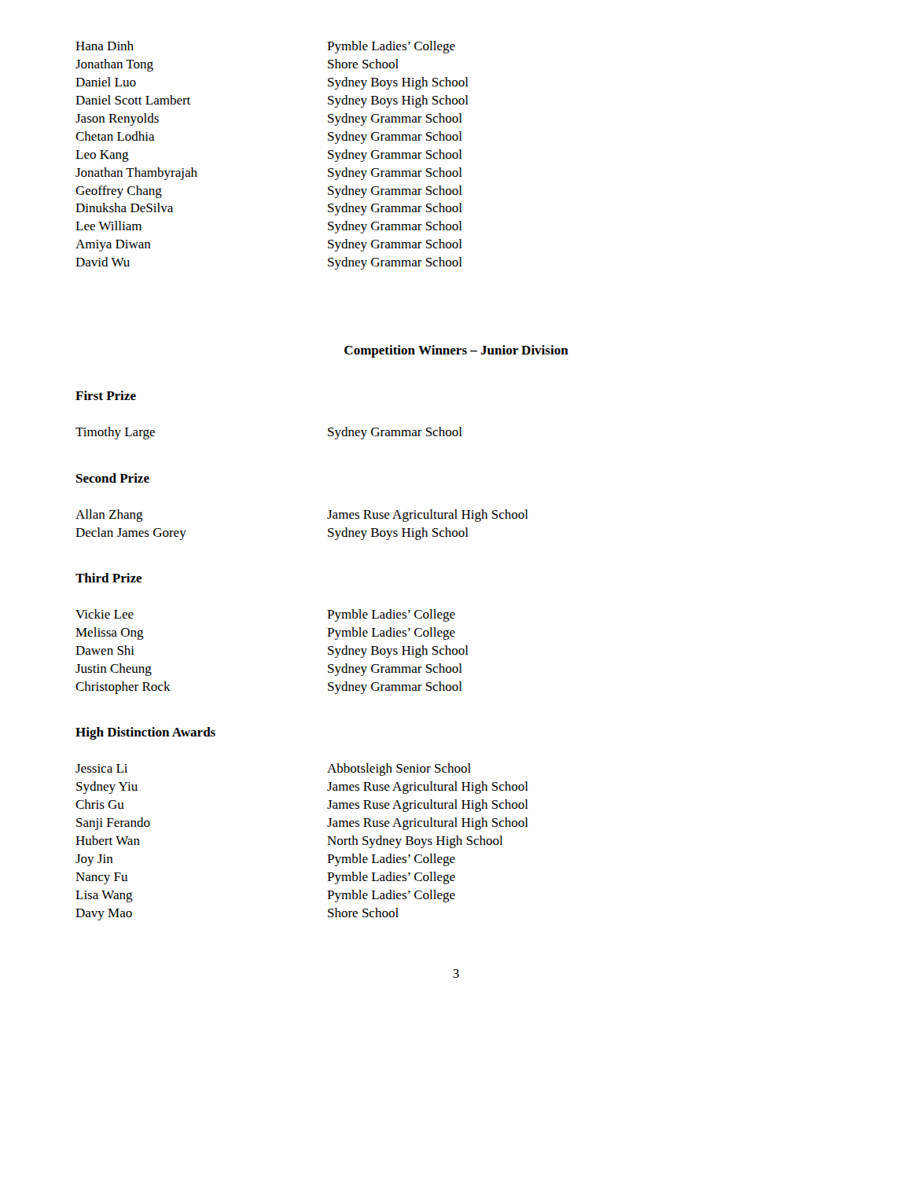| Hana Dinh | Pymble Ladies’ College |
| Jonathan Tong | Shore School |
| Daniel Luo | Sydney Boys High School |
| Daniel Scott Lambert | Sydney Boys High School |
| Jason Renyolds | Sydney Grammar School |
| Chetan Lodhia | Sydney Grammar School |
| Leo Kang | Sydney Grammar School |
| Jonathan Thambyrajah | Sydney Grammar School |
| Geoffrey Chang | Sydney Grammar School |
| Dinuksha DeSilva | Sydney Grammar School |
| Lee William | Sydney Grammar School |
| Amiya Diwan | Sydney Grammar School |
| David Wu | Sydney Grammar School |
Competition Winners – Junior Division
First Prize
| Timothy Large | Sydney Grammar School |
Second Prize
| Allan Zhang | James Ruse Agricultural High School |
| Declan James Gorey | Sydney Boys High School |
Third Prize
| Vickie Lee | Pymble Ladies’ College |
| Melissa Ong | Pymble Ladies’ College |
| Dawen Shi | Sydney Boys High School |
| Justin Cheung | Sydney Grammar School |
| Christopher Rock | Sydney Grammar School |
High Distinction Awards
| Jessica Li | Abbotsleigh Senior School |
| Sydney Yiu | James Ruse Agricultural High School |
| Chris Gu | James Ruse Agricultural High School |
| Sanji Ferando | James Ruse Agricultural High School |
| Hubert Wan | North Sydney Boys High School |
| Joy Jin | Pymble Ladies’ College |
| Nancy Fu | Pymble Ladies’ College |
| Lisa Wang | Pymble Ladies’ College |
| Davy Mao | Shore School |
3